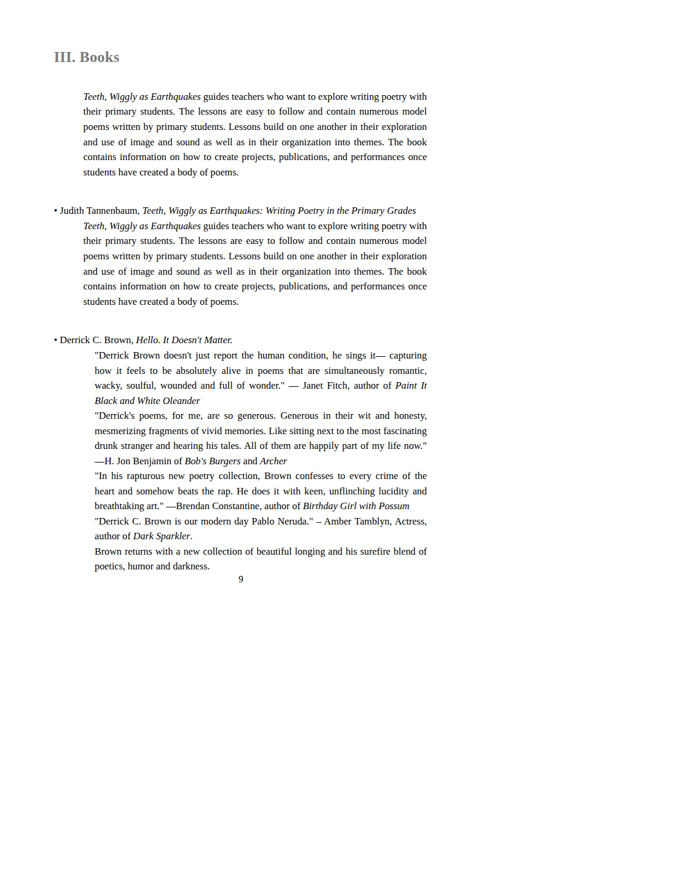III. Books
Teeth, Wiggly as Earthquakes guides teachers who want to explore writing poetry with their primary students. The lessons are easy to follow and contain numerous model poems written by primary students. Lessons build on one another in their exploration and use of image and sound as well as in their organization into themes. The book contains information on how to create projects, publications, and performances once students have created a body of poems.
• Judith Tannenbaum, Teeth, Wiggly as Earthquakes: Writing Poetry in the Primary Grades
Teeth, Wiggly as Earthquakes guides teachers who want to explore writing poetry with their primary students. The lessons are easy to follow and contain numerous model poems written by primary students. Lessons build on one another in their exploration and use of image and sound as well as in their organization into themes. The book contains information on how to create projects, publications, and performances once students have created a body of poems.
• Derrick C. Brown, Hello. It Doesn't Matter.
"Derrick Brown doesn't just report the human condition, he sings it— capturing how it feels to be absolutely alive in poems that are simultaneously romantic, wacky, soulful, wounded and full of wonder." — Janet Fitch, author of Paint It Black and White Oleander
"Derrick's poems, for me, are so generous. Generous in their wit and honesty, mesmerizing fragments of vivid memories. Like sitting next to the most fascinating drunk stranger and hearing his tales. All of them are happily part of my life now." —H. Jon Benjamin of Bob's Burgers and Archer
"In his rapturous new poetry collection, Brown confesses to every crime of the heart and somehow beats the rap. He does it with keen, unflinching lucidity and breathtaking art." —Brendan Constantine, author of Birthday Girl with Possum
"Derrick C. Brown is our modern day Pablo Neruda." – Amber Tamblyn, Actress, author of Dark Sparkler.
Brown returns with a new collection of beautiful longing and his surefire blend of poetics, humor and darkness.
9